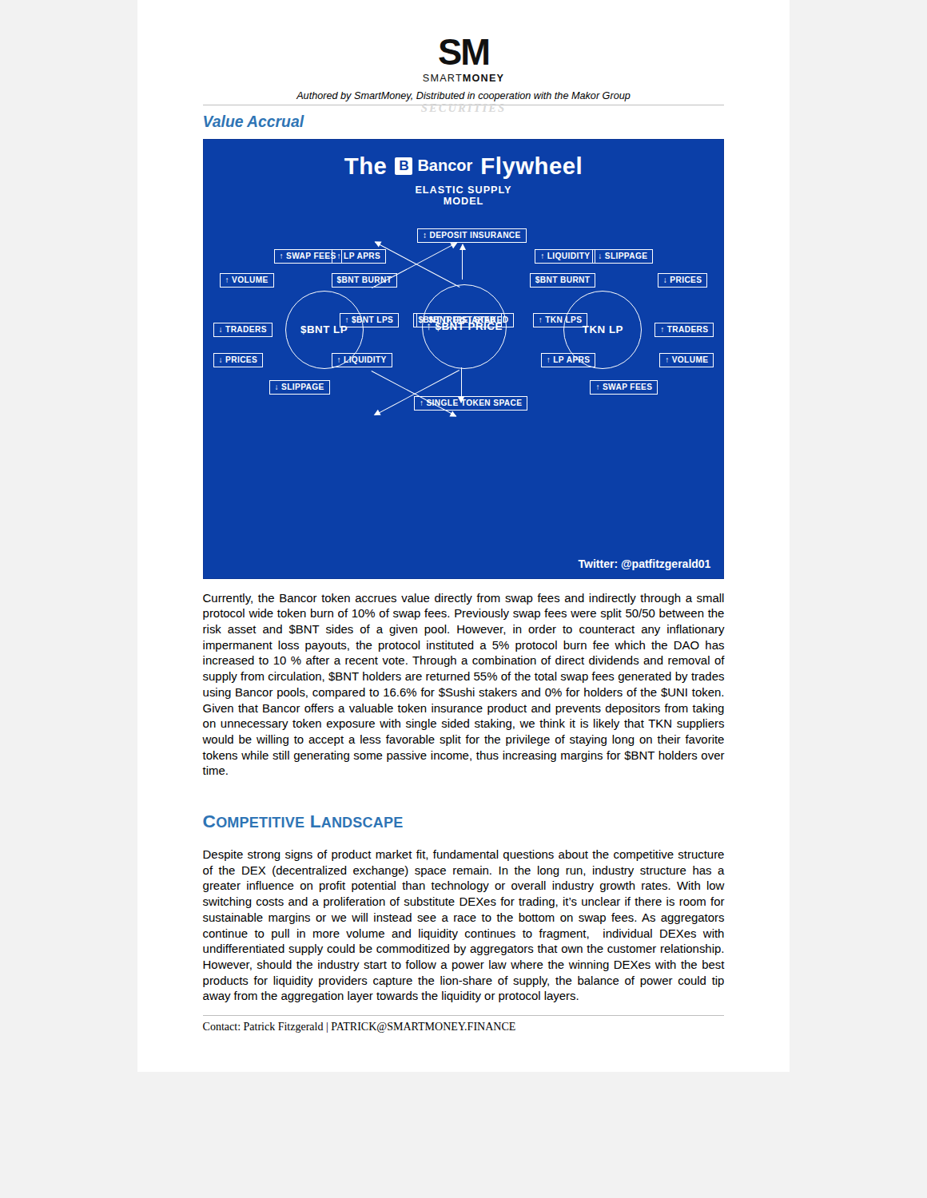SM SMART MONEY
MAKOR CAPITAL SECURITIES
Authored by SmartMoney, Distributed in cooperation with the Makor Group
Value Accrual
The BBancor Flywheel
ELASTIC SUPPLY
MODEL
Deposit Insurance
↑ $BNT PRICE
Single Token Space
$BNT LP
Swap Fees
Volume
Traders
Prices
Slippage
Liquidity
$BNT LPs
$BNT BURNT
LP APRs
$BNT (RE)STAKED
TKN LP
Slippage
Prices
Traders
Volume
Swap Fees
LP APRs
TKN LPs
$BNT BURNT
Liquidity
$BNT (RE) STAKED
Twitter: @patfitzgerald01
Currently, the Bancor token accrues value directly from swap fees and indirectly through a small protocol wide token burn of 10% of swap fees. Previously swap fees were split 50/50 between the risk asset and $BNT sides of a given pool. However, in order to counteract any inflationary impermanent loss payouts, the protocol instituted a 5% protocol burn fee which the DAO has increased to 10 % after a recent vote. Through a combination of direct dividends and removal of supply from circulation, $BNT holders are returned 55% of the total swap fees generated by trades using Bancor pools, compared to 16.6% for $Sushi stakers and 0% for holders of the $UNI token. Given that Bancor offers a valuable token insurance product and prevents depositors from taking on unnecessary token exposure with single sided staking, we think it is likely that TKN suppliers would be willing to accept a less favorable split for the privilege of staying long on their favorite tokens while still generating some passive income, thus increasing margins for $BNT holders over time.
COMPETITIVE LANDSCAPE
Despite strong signs of product market fit, fundamental questions about the competitive structure of the DEX (decentralized exchange) space remain. In the long run, industry structure has a greater influence on profit potential than technology or overall industry growth rates. With low switching costs and a proliferation of substitute DEXes for trading, it’s unclear if there is room for sustainable margins or we will instead see a race to the bottom on swap fees. As aggregators continue to pull in more volume and liquidity continues to fragment, individual DEXes with undifferentiated supply could be commoditized by aggregators that own the customer relationship. However, should the industry start to follow a power law where the winning DEXes with the best products for liquidity providers capture the lion-share of supply, the balance of power could tip away from the aggregation layer towards the liquidity or protocol layers.
Contact: Patrick Fitzgerald | PATRICK@SMARTMONEY.FINANCE